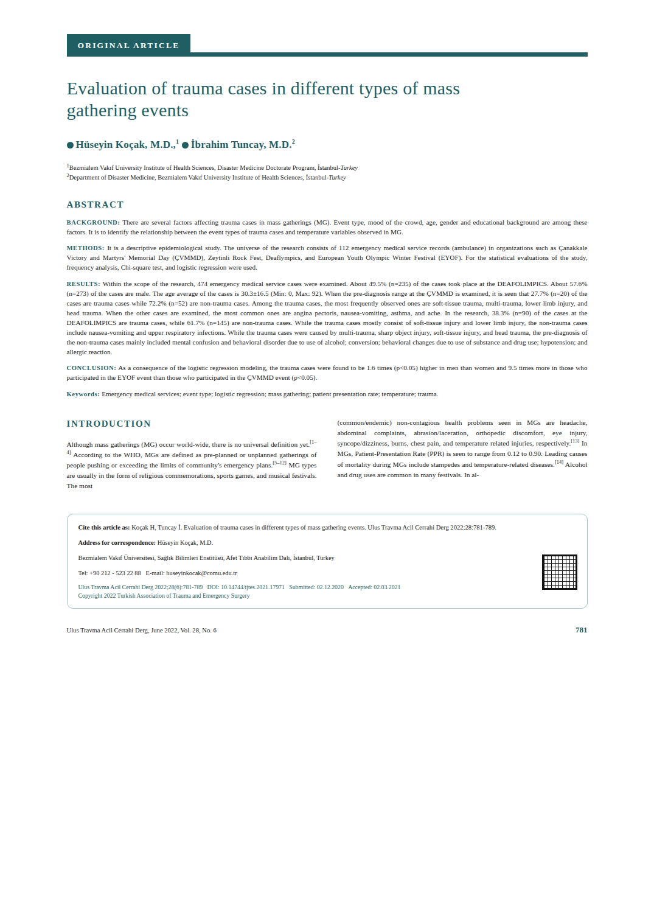ORIGINAL ARTICLE
Evaluation of trauma cases in different types of mass
gathering events
Hüseyin Koçak, M.D.,1 İbrahim Tuncay, M.D.2
1Bezmialem Vakıf University Institute of Health Sciences, Disaster Medicine Doctorate Program, İstanbul-Turkey
2Department of Disaster Medicine, Bezmialem Vakıf University Institute of Health Sciences, İstanbul-Turkey
ABSTRACT
BACKGROUND: There are several factors affecting trauma cases in mass gatherings (MG). Event type, mood of the crowd, age, gender and educational background are among these factors. It is to identify the relationship between the event types of trauma cases and temperature variables observed in MG.
METHODS: It is a descriptive epidemiological study. The universe of the research consists of 112 emergency medical service records (ambulance) in organizations such as Çanakkale Victory and Martyrs' Memorial Day (ÇVMMD), Zeytinli Rock Fest, Deaflympics, and European Youth Olympic Winter Festival (EYOF). For the statistical evaluations of the study, frequency analysis, Chi-square test, and logistic regression were used.
RESULTS: Within the scope of the research, 474 emergency medical service cases were examined. About 49.5% (n=235) of the cases took place at the DEAFOLIMPICS. About 57.6% (n=273) of the cases are male. The age average of the cases is 30.3±16.5 (Min: 0, Max: 92). When the pre-diagnosis range at the ÇVMMD is examined, it is seen that 27.7% (n=20) of the cases are trauma cases while 72.2% (n=52) are non-trauma cases. Among the trauma cases, the most frequently observed ones are soft-tissue trauma, multi-trauma, lower limb injury, and head trauma. When the other cases are examined, the most common ones are angina pectoris, nausea-vomiting, asthma, and ache. In the research, 38.3% (n=90) of the cases at the DEAFOLIMPICS are trauma cases, while 61.7% (n=145) are non-trauma cases. While the trauma cases mostly consist of soft-tissue injury and lower limb injury, the non-trauma cases include nausea-vomiting and upper respiratory infections. While the trauma cases were caused by multi-trauma, sharp object injury, soft-tissue injury, and head trauma, the pre-diagnosis of the non-trauma cases mainly included mental confusion and behavioral disorder due to use of alcohol; conversion; behavioral changes due to use of substance and drug use; hypotension; and allergic reaction.
CONCLUSION: As a consequence of the logistic regression modeling, the trauma cases were found to be 1.6 times (p<0.05) higher in men than women and 9.5 times more in those who participated in the EYOF event than those who participated in the ÇVMMD event (p<0.05).
Keywords: Emergency medical services; event type; logistic regression; mass gathering; patient presentation rate; temperature; trauma.
INTRODUCTION
Although mass gatherings (MG) occur world-wide, there is no universal definition yet.[1–4] According to the WHO, MGs are defined as pre-planned or unplanned gatherings of people pushing or exceeding the limits of community's emergency plans.[5–12] MG types are usually in the form of religious commemorations, sports games, and musical festivals. The most
(common/endemic) non-contagious health problems seen in MGs are headache, abdominal complaints, abrasion/laceration, orthopedic discomfort, eye injury, syncope/dizziness, burns, chest pain, and temperature related injuries, respectively.[13] In MGs, Patient-Presentation Rate (PPR) is seen to range from 0.12 to 0.90. Leading causes of mortality during MGs include stampedes and temperature-related diseases.[14] Alcohol and drug uses are common in many festivals. In al-
Cite this article as: Koçak H, Tuncay İ. Evaluation of trauma cases in different types of mass gathering events. Ulus Travma Acil Cerrahi Derg 2022;28:781-789.
Address for correspondence: Hüseyin Koçak, M.D.
Bezmialem Vakıf Üniversitesi, Sağlık Bilimleri Enstitüsü, Afet Tıbbı Anabilim Dalı, İstanbul, Turkey
Tel: +90 212 - 523 22 88 E-mail: huseyinkocak@comu.edu.tr
Ulus Travma Acil Cerrahi Derg 2022;28(6):781-789 DOI: 10.14744/tjtes.2021.17971 Submitted: 02.12.2020 Accepted: 02.03.2021
Copyright 2022 Turkish Association of Trauma and Emergency Surgery
Ulus Travma Acil Cerrahi Derg, June 2022, Vol. 28, No. 6 781